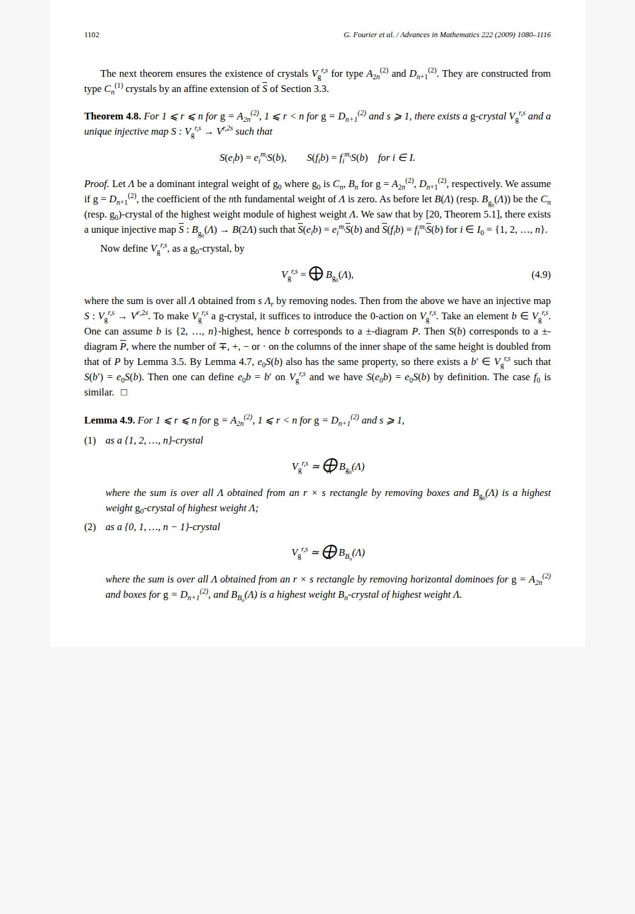1102 G. Fourier et al. / Advances in Mathematics 222 (2009) 1080–1116
The next theorem ensures the existence of crystals Vgr,s for type A2n(2) and Dn+1(2). They are constructed from type Cn(1) crystals by an affine extension of S of Section 3.3.
Theorem 4.8. For 1 ⩽ r ⩽ n for g = A2n(2), 1 ⩽ r < n for g = Dn+1(2) and s ⩾ 1, there exists a g-crystal Vgr,s and a unique injective map S : Vgr,s → Vr,2s such that
S(eib) = eimiS(b), S(fib) = fimiS(b) for i ∈ I.
Proof. Let Λ be a dominant integral weight of g0 where g0 is Cn, Bn for g = A2n(2), Dn+1(2), respectively. We assume if g = Dn+1(2), the coefficient of the nth fundamental weight of Λ is zero. As before let B(Λ) (resp. Bg0(Λ)) be the Cn (resp. g0)-crystal of the highest weight module of highest weight Λ. We saw that by [20, Theorem 5.1], there exists a unique injective map S : Bg0(Λ) → B(2Λ) such that S(eib) = eimiS(b) and S(fib) = fimiS(b) for i ∈ I0 = {1, 2, …, n}.
Now define Vgr,s, as a g0-crystal, by
Vgr,s = ⨁Λ Bg0(Λ), (4.9)
where the sum is over all Λ obtained from s Λr by removing nodes. Then from the above we have an injective map S : Vgr,s → Vr,2s. To make Vgr,s a g-crystal, it suffices to introduce the 0-action on Vgr,s. Take an element b ∈ Vgr,s. One can assume b is {2, …, n}-highest, hence b corresponds to a ±-diagram P. Then S(b) corresponds to a ±-diagram P, where the number of ∓, +, − or · on the columns of the inner shape of the same height is doubled from that of P by Lemma 3.5. By Lemma 4.7, e0S(b) also has the same property, so there exists a b′ ∈ Vgr,s such that S(b′) = e0S(b). Then one can define e0b = b′ on Vgr,s and we have S(e0b) = e0S(b) by definition. The case f0 is similar. □
Lemma 4.9. For 1 ⩽ r ⩽ n for g = A2n(2), 1 ⩽ r < n for g = Dn+1(2) and s ⩾ 1,
(1) as a {1, 2, …, n}-crystal
Vgr,s ≃ ⨁Λ Bg0(Λ)
where the sum is over all Λ obtained from an r × s rectangle by removing boxes and Bg0(Λ) is a highest weight g0-crystal of highest weight Λ;
(2) as a {0, 1, …, n − 1}-crystal
Vgr,s ≃ ⨁Λ BBn(Λ)
where the sum is over all Λ obtained from an r × s rectangle by removing horizontal dominoes for g = A2n(2) and boxes for g = Dn+1(2), and BBn(Λ) is a highest weight Bn-crystal of highest weight Λ.